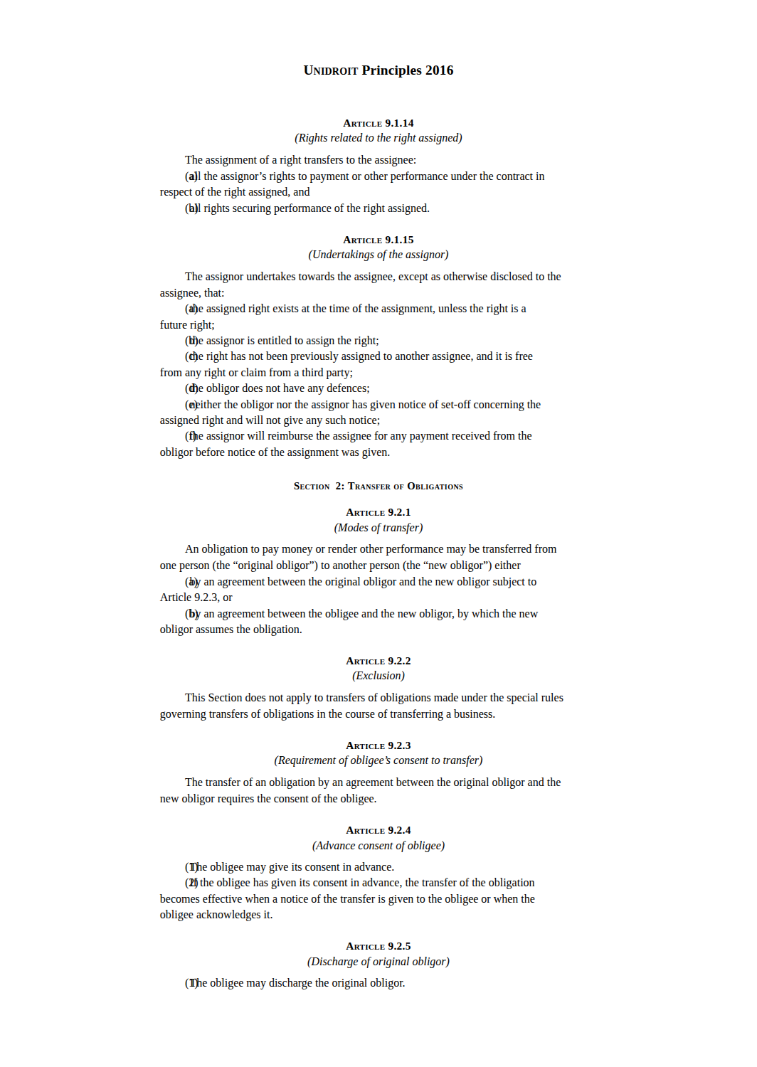Unidroit Principles 2016
Article 9.1.14
(Rights related to the right assigned)
The assignment of a right transfers to the assignee:
(a) all the assignor’s rights to payment or other performance under the contract in
respect of the right assigned, and
(b) all rights securing performance of the right assigned.
Article 9.1.15
(Undertakings of the assignor)
The assignor undertakes towards the assignee, except as otherwise disclosed to the
assignee, that:
(a) the assigned right exists at the time of the assignment, unless the right is a
future right;
(b) the assignor is entitled to assign the right;
(c) the right has not been previously assigned to another assignee, and it is free
from any right or claim from a third party;
(d) the obligor does not have any defences;
(e) neither the obligor nor the assignor has given notice of set-off concerning the
assigned right and will not give any such notice;
(f) the assignor will reimburse the assignee for any payment received from the
obligor before notice of the assignment was given.
Section 2: Transfer of Obligations
Article 9.2.1
(Modes of transfer)
An obligation to pay money or render other performance may be transferred from
one person (the “original obligor”) to another person (the “new obligor”) either
(a) by an agreement between the original obligor and the new obligor subject to
Article 9.2.3, or
(b) by an agreement between the obligee and the new obligor, by which the new
obligor assumes the obligation.
Article 9.2.2
(Exclusion)
This Section does not apply to transfers of obligations made under the special rules
governing transfers of obligations in the course of transferring a business.
Article 9.2.3
(Requirement of obligee’s consent to transfer)
The transfer of an obligation by an agreement between the original obligor and the
new obligor requires the consent of the obligee.
Article 9.2.4
(Advance consent of obligee)
(1) The obligee may give its consent in advance.
(2) If the obligee has given its consent in advance, the transfer of the obligation
becomes effective when a notice of the transfer is given to the obligee or when the
obligee acknowledges it.
Article 9.2.5
(Discharge of original obligor)
(1) The obligee may discharge the original obligor.